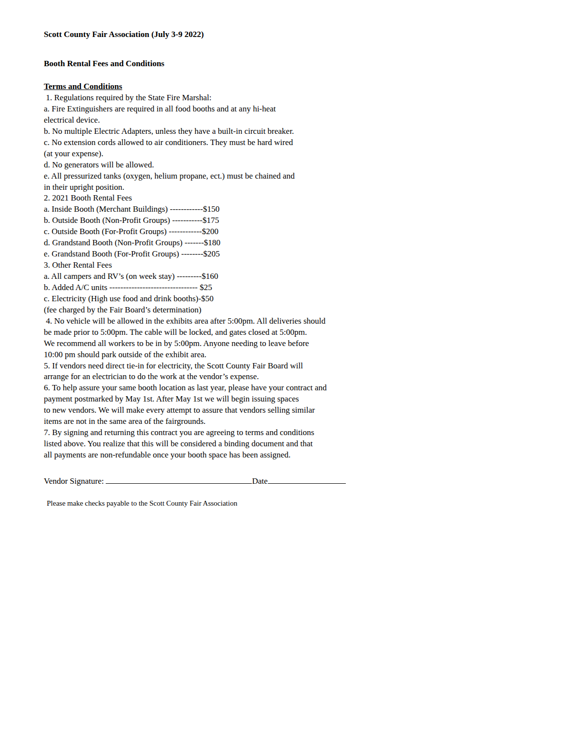Scott County Fair Association (July 3-9 2022)
Booth Rental Fees and Conditions
Terms and Conditions
1. Regulations required by the State Fire Marshal:
a. Fire Extinguishers are required in all food booths and at any hi-heat
electrical device.
b. No multiple Electric Adapters, unless they have a built-in circuit breaker.
c. No extension cords allowed to air conditioners. They must be hard wired
(at your expense).
d. No generators will be allowed.
e. All pressurized tanks (oxygen, helium propane, ect.) must be chained and
in their upright position.
2. 2021 Booth Rental Fees
a. Inside Booth (Merchant Buildings) ------------$150
b. Outside Booth (Non-Profit Groups) -----------$175
c. Outside Booth (For-Profit Groups) ------------$200
d. Grandstand Booth (Non-Profit Groups) -------$180
e. Grandstand Booth (For-Profit Groups) --------$205
3. Other Rental Fees
a. All campers and RV’s (on week stay) ---------$160
b. Added A/C units -------------------------------- $25
c. Electricity (High use food and drink booths)-$50
(fee charged by the Fair Board’s determination)
4. No vehicle will be allowed in the exhibits area after 5:00pm. All deliveries should
be made prior to 5:00pm. The cable will be locked, and gates closed at 5:00pm.
We recommend all workers to be in by 5:00pm. Anyone needing to leave before
10:00 pm should park outside of the exhibit area.
5. If vendors need direct tie-in for electricity, the Scott County Fair Board will
arrange for an electrician to do the work at the vendor’s expense.
6. To help assure your same booth location as last year, please have your contract and
payment postmarked by May 1st. After May 1st we will begin issuing spaces
to new vendors. We will make every attempt to assure that vendors selling similar
items are not in the same area of the fairgrounds.
7. By signing and returning this contract you are agreeing to terms and conditions
listed above. You realize that this will be considered a binding document and that
all payments are non-refundable once your booth space has been assigned.
Vendor Signature: Date
Please make checks payable to the Scott County Fair Association